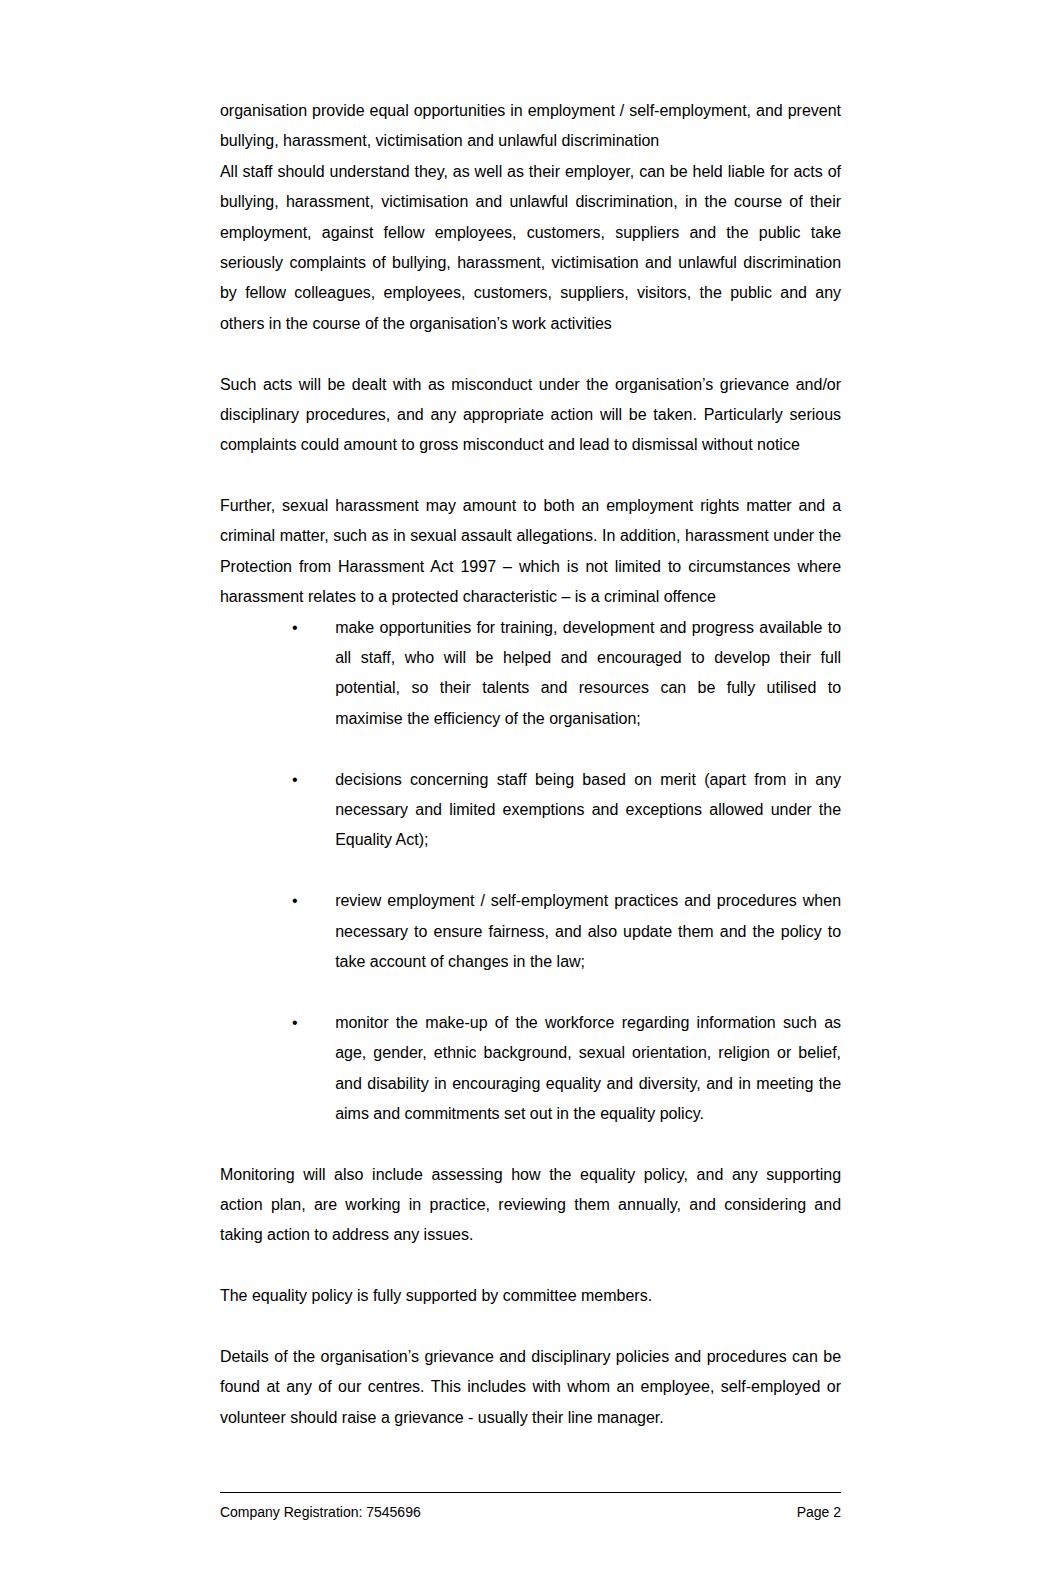organisation provide equal opportunities in employment / self-employment, and prevent bullying, harassment, victimisation and unlawful discrimination
All staff should understand they, as well as their employer, can be held liable for acts of bullying, harassment, victimisation and unlawful discrimination, in the course of their employment, against fellow employees, customers, suppliers and the public take seriously complaints of bullying, harassment, victimisation and unlawful discrimination by fellow colleagues, employees, customers, suppliers, visitors, the public and any others in the course of the organisation’s work activities
Such acts will be dealt with as misconduct under the organisation’s grievance and/or disciplinary procedures, and any appropriate action will be taken. Particularly serious complaints could amount to gross misconduct and lead to dismissal without notice
Further, sexual harassment may amount to both an employment rights matter and a criminal matter, such as in sexual assault allegations. In addition, harassment under the Protection from Harassment Act 1997 – which is not limited to circumstances where harassment relates to a protected characteristic – is a criminal offence
make opportunities for training, development and progress available to all staff, who will be helped and encouraged to develop their full potential, so their talents and resources can be fully utilised to maximise the efficiency of the organisation;
decisions concerning staff being based on merit (apart from in any necessary and limited exemptions and exceptions allowed under the Equality Act);
review employment / self-employment practices and procedures when necessary to ensure fairness, and also update them and the policy to take account of changes in the law;
monitor the make-up of the workforce regarding information such as age, gender, ethnic background, sexual orientation, religion or belief, and disability in encouraging equality and diversity, and in meeting the aims and commitments set out in the equality policy.
Monitoring will also include assessing how the equality policy, and any supporting action plan, are working in practice, reviewing them annually, and considering and taking action to address any issues.
The equality policy is fully supported by committee members.
Details of the organisation’s grievance and disciplinary policies and procedures can be found at any of our centres. This includes with whom an employee, self-employed or volunteer should raise a grievance - usually their line manager.
Company Registration: 7545696 Page 2